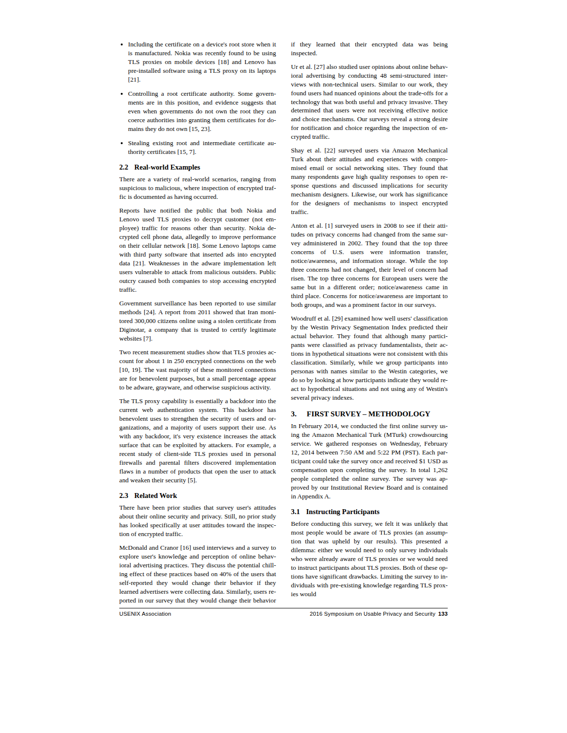Including the certificate on a device's root store when it is manufactured. Nokia was recently found to be using TLS proxies on mobile devices [18] and Lenovo has pre-installed software using a TLS proxy on its laptops [21].
Controlling a root certificate authority. Some governments are in this position, and evidence suggests that even when governments do not own the root they can coerce authorities into granting them certificates for domains they do not own [15, 23].
Stealing existing root and intermediate certificate authority certificates [15, 7].
2.2 Real-world Examples
There are a variety of real-world scenarios, ranging from suspicious to malicious, where inspection of encrypted traffic is documented as having occurred.
Reports have notified the public that both Nokia and Lenovo used TLS proxies to decrypt customer (not employee) traffic for reasons other than security. Nokia decrypted cell phone data, allegedly to improve performance on their cellular network [18]. Some Lenovo laptops came with third party software that inserted ads into encrypted data [21]. Weaknesses in the adware implementation left users vulnerable to attack from malicious outsiders. Public outcry caused both companies to stop accessing encrypted traffic.
Government surveillance has been reported to use similar methods [24]. A report from 2011 showed that Iran monitored 300,000 citizens online using a stolen certificate from Diginotar, a company that is trusted to certify legitimate websites [7].
Two recent measurement studies show that TLS proxies account for about 1 in 250 encrypted connections on the web [10, 19]. The vast majority of these monitored connections are for benevolent purposes, but a small percentage appear to be adware, grayware, and otherwise suspicious activity.
The TLS proxy capability is essentially a backdoor into the current web authentication system. This backdoor has benevolent uses to strengthen the security of users and organizations, and a majority of users support their use. As with any backdoor, it's very existence increases the attack surface that can be exploited by attackers. For example, a recent study of client-side TLS proxies used in personal firewalls and parental filters discovered implementation flaws in a number of products that open the user to attack and weaken their security [5].
2.3 Related Work
There have been prior studies that survey user's attitudes about their online security and privacy. Still, no prior study has looked specifically at user attitudes toward the inspection of encrypted traffic.
McDonald and Cranor [16] used interviews and a survey to explore user's knowledge and perception of online behavioral advertising practices. They discuss the potential chilling effect of these practices based on 40% of the users that self-reported they would change their behavior if they learned advertisers were collecting data. Similarly, users reported in our survey that they would change their behavior if they learned that their encrypted data was being inspected.
Ur et al. [27] also studied user opinions about online behavioral advertising by conducting 48 semi-structured interviews with non-technical users. Similar to our work, they found users had nuanced opinions about the trade-offs for a technology that was both useful and privacy invasive. They determined that users were not receiving effective notice and choice mechanisms. Our surveys reveal a strong desire for notification and choice regarding the inspection of encrypted traffic.
Shay et al. [22] surveyed users via Amazon Mechanical Turk about their attitudes and experiences with compromised email or social networking sites. They found that many respondents gave high quality responses to open response questions and discussed implications for security mechanism designers. Likewise, our work has significance for the designers of mechanisms to inspect encrypted traffic.
Anton et al. [1] surveyed users in 2008 to see if their attitudes on privacy concerns had changed from the same survey administered in 2002. They found that the top three concerns of U.S. users were information transfer, notice/awareness, and information storage. While the top three concerns had not changed, their level of concern had risen. The top three concerns for European users were the same but in a different order; notice/awareness came in third place. Concerns for notice/awareness are important to both groups, and was a prominent factor in our surveys.
Woodruff et al. [29] examined how well users' classification by the Westin Privacy Segmentation Index predicted their actual behavior. They found that although many participants were classified as privacy fundamentalists, their actions in hypothetical situations were not consistent with this classification. Similarly, while we group participants into personas with names similar to the Westin categories, we do so by looking at how participants indicate they would react to hypothetical situations and not using any of Westin's several privacy indexes.
3. FIRST SURVEY – METHODOLOGY
In February 2014, we conducted the first online survey using the Amazon Mechanical Turk (MTurk) crowdsourcing service. We gathered responses on Wednesday, February 12, 2014 between 7:50 AM and 5:22 PM (PST). Each participant could take the survey once and received $1 USD as compensation upon completing the survey. In total 1,262 people completed the online survey. The survey was approved by our Institutional Review Board and is contained in Appendix A.
3.1 Instructing Participants
Before conducting this survey, we felt it was unlikely that most people would be aware of TLS proxies (an assumption that was upheld by our results). This presented a dilemma: either we would need to only survey individuals who were already aware of TLS proxies or we would need to instruct participants about TLS proxies. Both of these options have significant drawbacks. Limiting the survey to individuals with pre-existing knowledge regarding TLS proxies would
USENIX Association 2016 Symposium on Usable Privacy and Security133